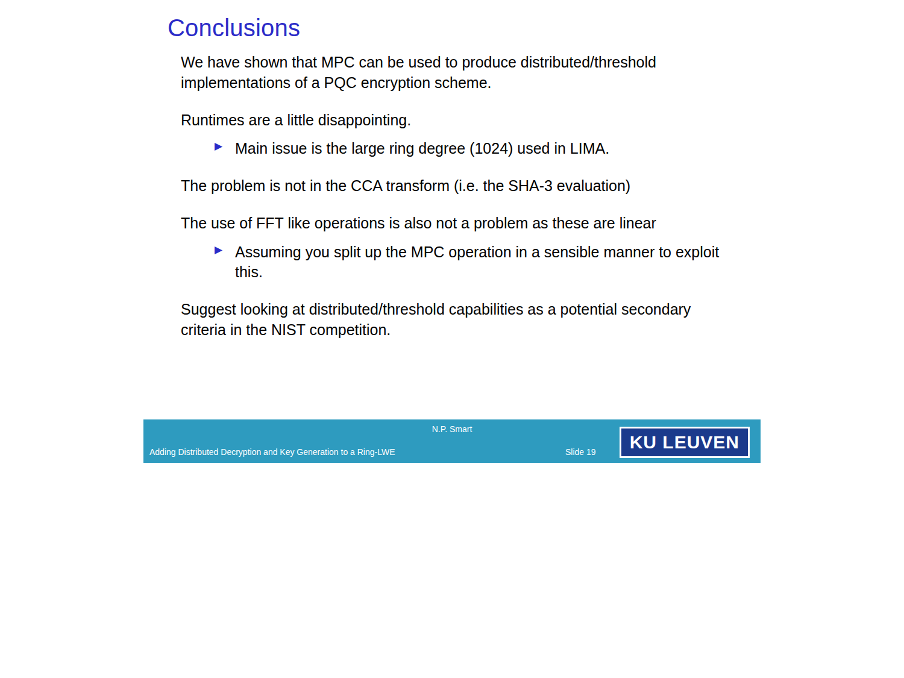Conclusions
We have shown that MPC can be used to produce distributed/threshold implementations of a PQC encryption scheme.
Runtimes are a little disappointing.
Main issue is the large ring degree (1024) used in LIMA.
The problem is not in the CCA transform (i.e. the SHA-3 evaluation)
The use of FFT like operations is also not a problem as these are linear
Assuming you split up the MPC operation in a sensible manner to exploit this.
Suggest looking at distributed/threshold capabilities as a potential secondary criteria in the NIST competition.
N.P. Smart
Adding Distributed Decryption and Key Generation to a Ring-LWE
Slide 19
KU LEUVEN